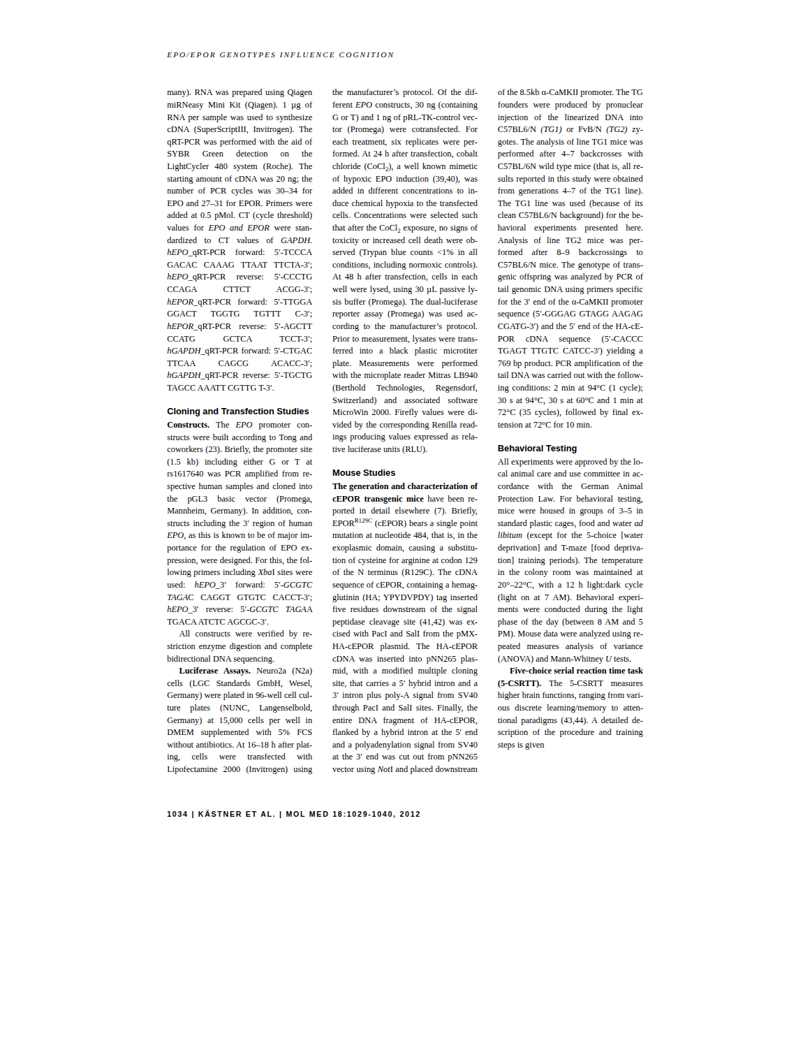EPO/EPOR Genotypes Influence Cognition
many). RNA was prepared using Qiagen miRNeasy Mini Kit (Qiagen). 1 µg of RNA per sample was used to synthesize cDNA (SuperScriptIII, Invitrogen). The qRT-PCR was performed with the aid of SYBR Green detection on the LightCycler 480 system (Roche). The starting amount of cDNA was 20 ng; the number of PCR cycles was 30–34 for EPO and 27–31 for EPOR. Primers were added at 0.5 pMol. CT (cycle threshold) values for EPO and EPOR were standardized to CT values of GAPDH. hEPO_qRT-PCR forward: 5′-TCCCA GACAC CAAAG TTAAT TTCTA-3′; hEPO_qRT-PCR reverse: 5′-CCCTG CCAGA CTTCT ACGG-3′; hEPOR_qRT-PCR forward: 5′-TTGGA GGACT TGGTG TGTTT C-3′; hEPOR_qRT-PCR reverse: 5′-AGCTT CCATG GCTCA TCCT-3′; hGAPDH_qRT-PCR forward: 5′-CTGAC TTCAA CAGCG ACACC-3′; hGAPDH_qRT-PCR reverse: 5′-TGCTG TAGCC AAATT CGTTG T-3′.
Cloning and Transfection Studies
Constructs. The EPO promoter constructs were built according to Tong and coworkers (23). Briefly, the promoter site (1.5 kb) including either G or T at rs1617640 was PCR amplified from respective human samples and cloned into the pGL3 basic vector (Promega, Mannheim, Germany). In addition, constructs including the 3′ region of human EPO, as this is known to be of major importance for the regulation of EPO expression, were designed. For this, the following primers including Xba I sites were used: hEPO_3′ forward: 5′-GCGTC TAGAC CAGGT GTGTC CACCT-3′; hEPO_3′ reverse: 5′-GCGTC TAGAA TGACA ATCTC AGCGC-3′.
All constructs were verified by restriction enzyme digestion and complete bidirectional DNA sequencing.
Luciferase Assays. Neuro2a (N2a) cells (LGC Standards GmbH, Wesel, Germany) were plated in 96-well cell culture plates (NUNC, Langenselbold, Germany) at 15,000 cells per well in DMEM supplemented with 5% FCS without antibiotics. At 16–18 h after plating, cells were transfected with Lipofectamine 2000 (Invitrogen) using the manufacturer’s protocol. Of the different EPO constructs, 30 ng (containing G or T) and 1 ng of pRL-TK-control vector (Promega) were cotransfected. For each treatment, six replicates were performed. At 24 h after transfection, cobalt chloride (CoCl2), a well known mimetic of hypoxic EPO induction (39,40), was added in different concentrations to induce chemical hypoxia to the transfected cells. Concentrations were selected such that after the CoCl2 exposure, no signs of toxicity or increased cell death were observed (Trypan blue counts <1% in all conditions, including normoxic controls). At 48 h after transfection, cells in each well were lysed, using 30 µL passive lysis buffer (Promega). The dual-luciferase reporter assay (Promega) was used according to the manufacturer’s protocol. Prior to measurement, lysates were transferred into a black plastic microtiter plate. Measurements were performed with the microplate reader Mitras LB940 (Berthold Technologies, Regensdorf, Switzerland) and associated software MicroWin 2000. Firefly values were divided by the corresponding Renilla readings producing values expressed as relative luciferase units (RLU).
Mouse Studies
The generation and characterization of cEPOR transgenic mice have been reported in detail elsewhere (7). Briefly, EPORR129C (cEPOR) bears a single point mutation at nucleotide 484, that is, in the exoplasmic domain, causing a substitution of cysteine for arginine at codon 129 of the N terminus (R129C). The cDNA sequence of cEPOR, containing a hemagglutinin (HA; YPYDVPDY) tag inserted five residues downstream of the signal peptidase cleavage site (41,42) was excised with PacI and SalI from the pMX-HA-cEPOR plasmid. The HA-cEPOR cDNA was inserted into pNN265 plasmid, with a modified multiple cloning site, that carries a 5′ hybrid intron and a 3′ intron plus poly-A signal from SV40 through PacI and SalI sites. Finally, the entire DNA fragment of HA-cEPOR, flanked by a hybrid intron at the 5′ end and a polyadenylation signal from SV40 at the 3′ end was cut out from pNN265 vector using Not I and placed downstream of the 8.5kb α-CaMKII promoter. The TG founders were produced by pronuclear injection of the linearized DNA into C57BL6/N (TG1) or FvB/N (TG2) zygotes. The analysis of line TG1 mice was performed after 4–7 backcrosses with C57BL/6N wild type mice (that is, all results reported in this study were obtained from generations 4–7 of the TG1 line). The TG1 line was used (because of its clean C57BL6/N background) for the behavioral experiments presented here. Analysis of line TG2 mice was performed after 8–9 backcrossings to C57BL6/N mice. The genotype of transgenic offspring was analyzed by PCR of tail genomic DNA using primers specific for the 3′ end of the α-CaMKII promoter sequence (5′-GGGAG GTAGG AAGAG CGATG-3′) and the 5′ end of the HA-cEPOR cDNA sequence (5′-CACCC TGAGT TTGTC CATCC-3′) yielding a 769 bp product. PCR amplification of the tail DNA was carried out with the following conditions: 2 min at 94°C (1 cycle); 30 s at 94°C, 30 s at 60°C and 1 min at 72°C (35 cycles), followed by final extension at 72°C for 10 min.
Behavioral Testing
All experiments were approved by the local animal care and use committee in accordance with the German Animal Protection Law. For behavioral testing, mice were housed in groups of 3–5 in standard plastic cages, food and water ad libitum (except for the 5-choice [water deprivation] and T-maze [food deprivation] training periods). The temperature in the colony room was maintained at 20°–22°C, with a 12 h light:dark cycle (light on at 7 AM). Behavioral experiments were conducted during the light phase of the day (between 8 AM and 5 PM). Mouse data were analyzed using repeated measures analysis of variance (ANOVA) and Mann-Whitney U tests.
Five-choice serial reaction time task (5-CSRTT). The 5-CSRTT measures higher brain functions, ranging from various discrete learning/memory to attentional paradigms (43,44). A detailed description of the procedure and training steps is given
1034 | KÄSTNER ET AL. | MOL MED 18:1029-1040, 2012